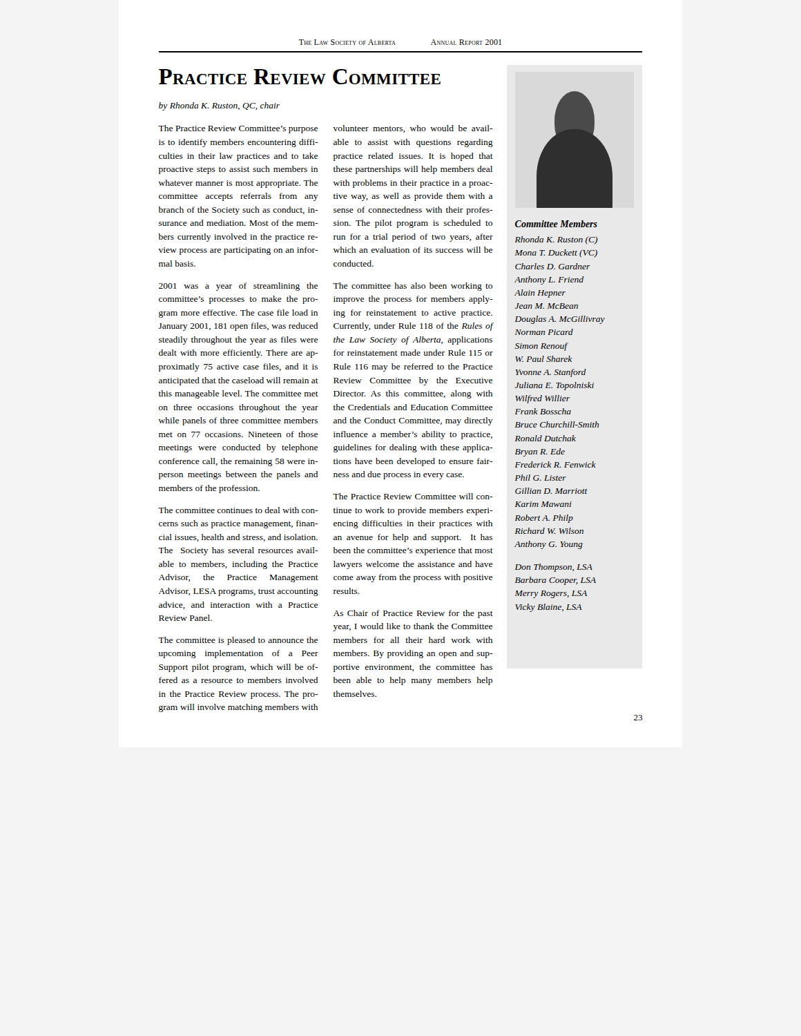The Law Society of Alberta Annual Report 2001
Practice Review Committee
by Rhonda K. Ruston, QC, chair
The Practice Review Committee’s purpose is to identify members encountering difficulties in their law practices and to take proactive steps to assist such members in whatever manner is most appropriate. The committee accepts referrals from any branch of the Society such as conduct, insurance and mediation. Most of the members currently involved in the practice review process are participating on an informal basis.
2001 was a year of streamlining the committee’s processes to make the program more effective. The case file load in January 2001, 181 open files, was reduced steadily throughout the year as files were dealt with more efficiently. There are approximatly 75 active case files, and it is anticipated that the caseload will remain at this manageable level. The committee met on three occasions throughout the year while panels of three committee members met on 77 occasions. Nineteen of those meetings were conducted by telephone conference call, the remaining 58 were in-person meetings between the panels and members of the profession.
The committee continues to deal with concerns such as practice management, financial issues, health and stress, and isolation. The Society has several resources available to members, including the Practice Advisor, the Practice Management Advisor, LESA programs, trust accounting advice, and interaction with a Practice Review Panel.
The committee is pleased to announce the upcoming implementation of a Peer Support pilot program, which will be offered as a resource to members involved in the Practice Review process. The program will involve matching members with volunteer mentors, who would be available to assist with questions regarding practice related issues. It is hoped that these partnerships will help members deal with problems in their practice in a proactive way, as well as provide them with a sense of connectedness with their profession. The pilot program is scheduled to run for a trial period of two years, after which an evaluation of its success will be conducted.
The committee has also been working to improve the process for members applying for reinstatement to active practice. Currently, under Rule 118 of the Rules of the Law Society of Alberta, applications for reinstatement made under Rule 115 or Rule 116 may be referred to the Practice Review Committee by the Executive Director. As this committee, along with the Credentials and Education Committee and the Conduct Committee, may directly influence a member’s ability to practice, guidelines for dealing with these applications have been developed to ensure fairness and due process in every case.
The Practice Review Committee will continue to work to provide members experiencing difficulties in their practices with an avenue for help and support. It has been the committee’s experience that most lawyers welcome the assistance and have come away from the process with positive results.
As Chair of Practice Review for the past year, I would like to thank the Committee members for all their hard work with members. By providing an open and supportive environment, the committee has been able to help many members help themselves.
Committee Members
Rhonda K. Ruston (C)
Mona T. Duckett (VC)
Charles D. Gardner
Anthony L. Friend
Alain Hepner
Jean M. McBean
Douglas A. McGillivray
Norman Picard
Simon Renouf
W. Paul Sharek
Yvonne A. Stanford
Juliana E. Topolniski
Wilfred Willier
Frank Bosscha
Bruce Churchill-Smith
Ronald Dutchak
Bryan R. Ede
Frederick R. Fenwick
Phil G. Lister
Gillian D. Marriott
Karim Mawani
Robert A. Philp
Richard W. Wilson
Anthony G. Young
Don Thompson, LSA
Barbara Cooper, LSA
Merry Rogers, LSA
Vicky Blaine, LSA
23